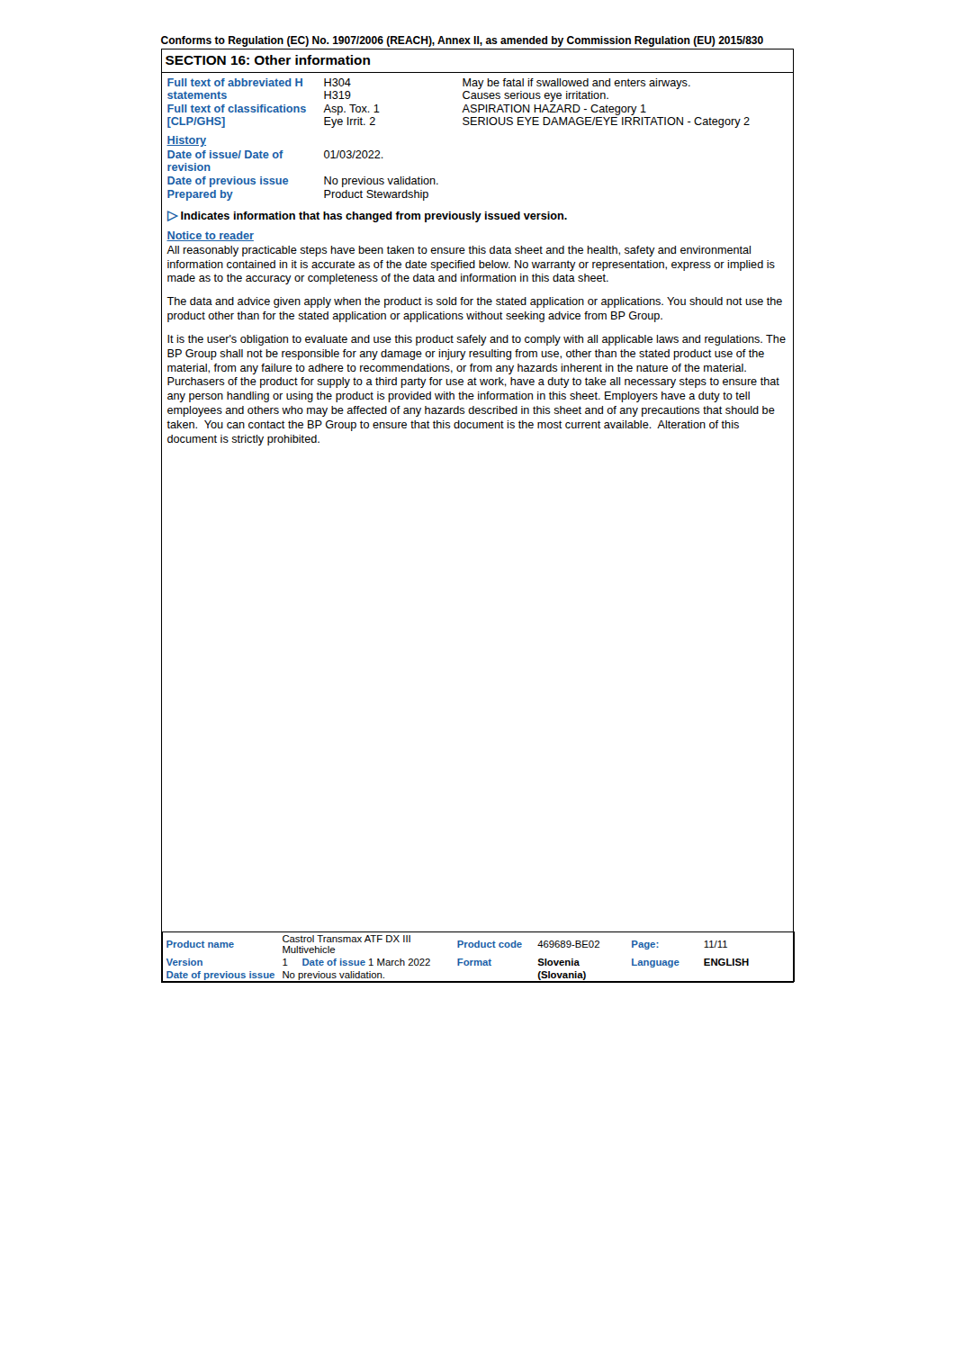Conforms to Regulation (EC) No. 1907/2006 (REACH), Annex II, as amended by Commission Regulation (EU) 2015/830
SECTION 16: Other information
| Full text of abbreviated H statements | H304 H319 | May be fatal if swallowed and enters airways. Causes serious eye irritation. |
| Full text of classifications [CLP/GHS] | Asp. Tox. 1 Eye Irrit. 2 | ASPIRATION HAZARD - Category 1 SERIOUS EYE DAMAGE/EYE IRRITATION - Category 2 |
History
| Date of issue/ Date of revision | 01/03/2022. |
| Date of previous issue | No previous validation. |
| Prepared by | Product Stewardship |
▷Indicates information that has changed from previously issued version.
Notice to reader
All reasonably practicable steps have been taken to ensure this data sheet and the health, safety and environmental information contained in it is accurate as of the date specified below. No warranty or representation, express or implied is made as to the accuracy or completeness of the data and information in this data sheet.
The data and advice given apply when the product is sold for the stated application or applications. You should not use the product other than for the stated application or applications without seeking advice from BP Group.
It is the user's obligation to evaluate and use this product safely and to comply with all applicable laws and regulations. The BP Group shall not be responsible for any damage or injury resulting from use, other than the stated product use of the material, from any failure to adhere to recommendations, or from any hazards inherent in the nature of the material. Purchasers of the product for supply to a third party for use at work, have a duty to take all necessary steps to ensure that any person handling or using the product is provided with the information in this sheet. Employers have a duty to tell employees and others who may be affected of any hazards described in this sheet and of any precautions that should be taken. You can contact the BP Group to ensure that this document is the most current available. Alteration of this document is strictly prohibited.
| Product name | Castrol Transmax ATF DX III Multivehicle | Product code | 469689-BE02 | Page: | 11/11 |
| Version | 1 Date of issue 1 March 2022 | Format | Slovenia | Language | ENGLISH |
| Date of previous issue | No previous validation. | | (Slovania) | | |